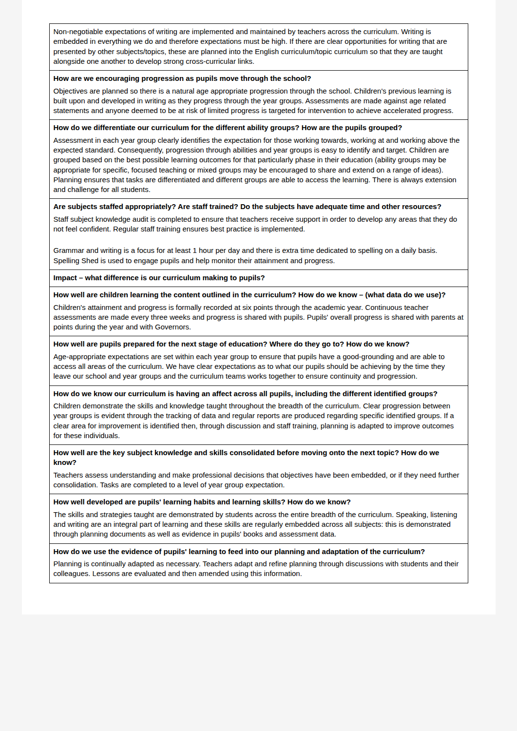| Non-negotiable expectations of writing are implemented and maintained by teachers across the curriculum. Writing is embedded in everything we do and therefore expectations must be high. If there are clear opportunities for writing that are presented by other subjects/topics, these are planned into the English curriculum/topic curriculum so that they are taught alongside one another to develop strong cross-curricular links. |
| How are we encouraging progression as pupils move through the school? Objectives are planned so there is a natural age appropriate progression through the school. Children's previous learning is built upon and developed in writing as they progress through the year groups. Assessments are made against age related statements and anyone deemed to be at risk of limited progress is targeted for intervention to achieve accelerated progress. |
| How do we differentiate our curriculum for the different ability groups? How are the pupils grouped? Assessment in each year group clearly identifies the expectation for those working towards, working at and working above the expected standard. Consequently, progression through abilities and year groups is easy to identify and target. Children are grouped based on the best possible learning outcomes for that particularly phase in their education (ability groups may be appropriate for specific, focused teaching or mixed groups may be encouraged to share and extend on a range of ideas). Planning ensures that tasks are differentiated and different groups are able to access the learning. There is always extension and challenge for all students. |
| Are subjects staffed appropriately? Are staff trained? Do the subjects have adequate time and other resources? Staff subject knowledge audit is completed to ensure that teachers receive support in order to develop any areas that they do not feel confident. Regular staff training ensures best practice is implemented. Grammar and writing is a focus for at least 1 hour per day and there is extra time dedicated to spelling on a daily basis. Spelling Shed is used to engage pupils and help monitor their attainment and progress. |
| Impact – what difference is our curriculum making to pupils? |
| How well are children learning the content outlined in the curriculum? How do we know – (what data do we use)? Children's attainment and progress is formally recorded at six points through the academic year. Continuous teacher assessments are made every three weeks and progress is shared with pupils. Pupils' overall progress is shared with parents at points during the year and with Governors. |
| How well are pupils prepared for the next stage of education? Where do they go to? How do we know? Age-appropriate expectations are set within each year group to ensure that pupils have a good-grounding and are able to access all areas of the curriculum. We have clear expectations as to what our pupils should be achieving by the time they leave our school and year groups and the curriculum teams works together to ensure continuity and progression. |
| How do we know our curriculum is having an affect across all pupils, including the different identified groups? Children demonstrate the skills and knowledge taught throughout the breadth of the curriculum. Clear progression between year groups is evident through the tracking of data and regular reports are produced regarding specific identified groups. If a clear area for improvement is identified then, through discussion and staff training, planning is adapted to improve outcomes for these individuals. |
| How well are the key subject knowledge and skills consolidated before moving onto the next topic? How do we know? Teachers assess understanding and make professional decisions that objectives have been embedded, or if they need further consolidation. Tasks are completed to a level of year group expectation. |
| How well developed are pupils' learning habits and learning skills? How do we know? The skills and strategies taught are demonstrated by students across the entire breadth of the curriculum. Speaking, listening and writing are an integral part of learning and these skills are regularly embedded across all subjects: this is demonstrated through planning documents as well as evidence in pupils' books and assessment data. |
| How do we use the evidence of pupils' learning to feed into our planning and adaptation of the curriculum? Planning is continually adapted as necessary. Teachers adapt and refine planning through discussions with students and their colleagues. Lessons are evaluated and then amended using this information. |